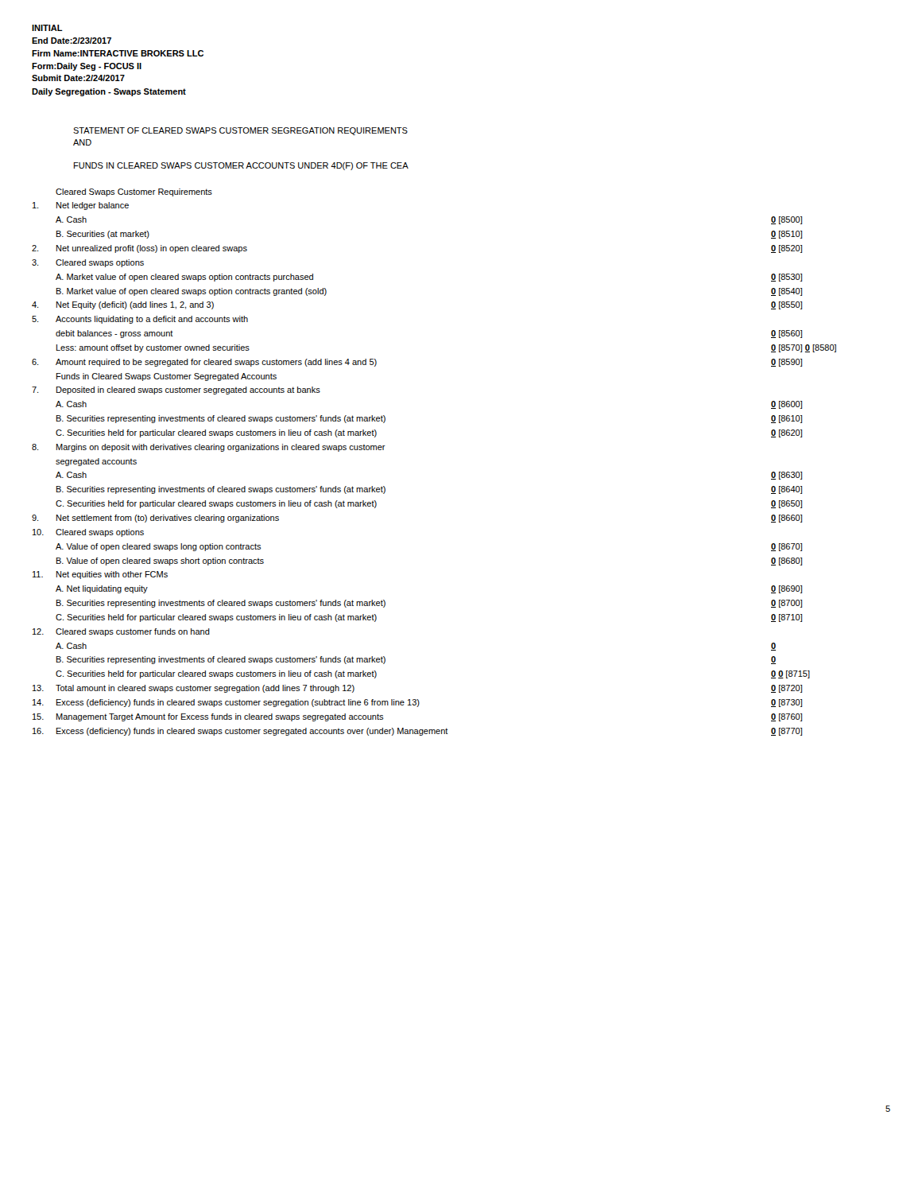INITIAL
End Date:2/23/2017
Firm Name:INTERACTIVE BROKERS LLC
Form:Daily Seg - FOCUS II
Submit Date:2/24/2017
Daily Segregation - Swaps Statement
STATEMENT OF CLEARED SWAPS CUSTOMER SEGREGATION REQUIREMENTS
AND
FUNDS IN CLEARED SWAPS CUSTOMER ACCOUNTS UNDER 4D(F) OF THE CEA
| | Cleared Swaps Customer Requirements | |
| 1. | Net ledger balance | |
| | A. Cash | 0 [8500] |
| | B. Securities (at market) | 0 [8510] |
| 2. | Net unrealized profit (loss) in open cleared swaps | 0 [8520] |
| 3. | Cleared swaps options | |
| | A. Market value of open cleared swaps option contracts purchased | 0 [8530] |
| | B. Market value of open cleared swaps option contracts granted (sold) | 0 [8540] |
| 4. | Net Equity (deficit) (add lines 1, 2, and 3) | 0 [8550] |
| 5. | Accounts liquidating to a deficit and accounts with | |
| | debit balances - gross amount | 0 [8560] |
| | Less: amount offset by customer owned securities | 0 [8570] 0 [8580] |
| 6. | Amount required to be segregated for cleared swaps customers (add lines 4 and 5) | 0 [8590] |
| | Funds in Cleared Swaps Customer Segregated Accounts | |
| 7. | Deposited in cleared swaps customer segregated accounts at banks | |
| | A. Cash | 0 [8600] |
| | B. Securities representing investments of cleared swaps customers' funds (at market) | 0 [8610] |
| | C. Securities held for particular cleared swaps customers in lieu of cash (at market) | 0 [8620] |
| 8. | Margins on deposit with derivatives clearing organizations in cleared swaps customer | |
| | segregated accounts | |
| | A. Cash | 0 [8630] |
| | B. Securities representing investments of cleared swaps customers' funds (at market) | 0 [8640] |
| | C. Securities held for particular cleared swaps customers in lieu of cash (at market) | 0 [8650] |
| 9. | Net settlement from (to) derivatives clearing organizations | 0 [8660] |
| 10. | Cleared swaps options | |
| | A. Value of open cleared swaps long option contracts | 0 [8670] |
| | B. Value of open cleared swaps short option contracts | 0 [8680] |
| 11. | Net equities with other FCMs | |
| | A. Net liquidating equity | 0 [8690] |
| | B. Securities representing investments of cleared swaps customers' funds (at market) | 0 [8700] |
| | C. Securities held for particular cleared swaps customers in lieu of cash (at market) | 0 [8710] |
| 12. | Cleared swaps customer funds on hand | |
| | A. Cash | 0 |
| | B. Securities representing investments of cleared swaps customers' funds (at market) | 0 |
| | C. Securities held for particular cleared swaps customers in lieu of cash (at market) | 0 0 [8715] |
| 13. | Total amount in cleared swaps customer segregation (add lines 7 through 12) | 0 [8720] |
| 14. | Excess (deficiency) funds in cleared swaps customer segregation (subtract line 6 from line 13) | 0 [8730] |
| 15. | Management Target Amount for Excess funds in cleared swaps segregated accounts | 0 [8760] |
| 16. | Excess (deficiency) funds in cleared swaps customer segregated accounts over (under) Management | 0 [8770] |
5